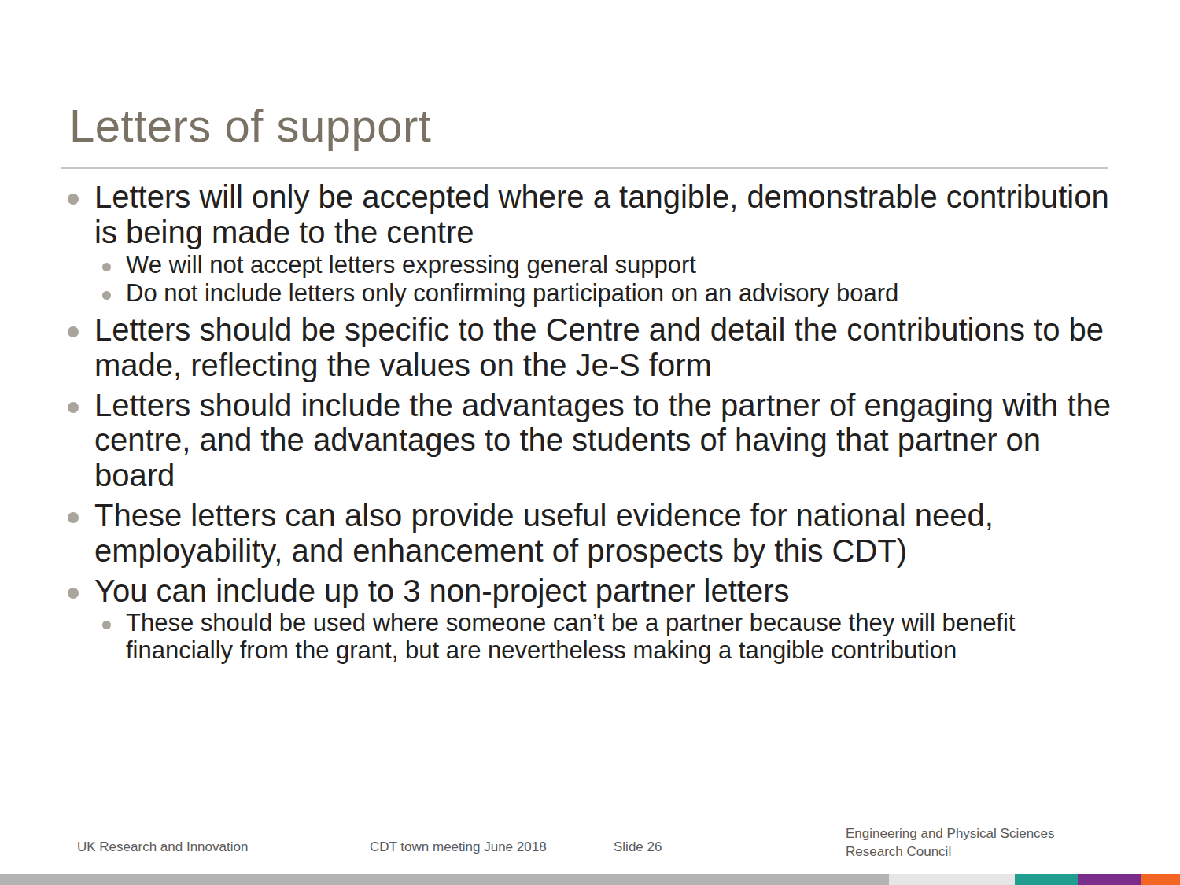Letters of support
Letters will only be accepted where a tangible, demonstrable contribution is being made to the centre
We will not accept letters expressing general support
Do not include letters only confirming participation on an advisory board
Letters should be specific to the Centre and detail the contributions to be made, reflecting the values on the Je-S form
Letters should include the advantages to the partner of engaging with the centre, and the advantages to the students of having that partner on board
These letters can also provide useful evidence for national need, employability, and enhancement of prospects by this CDT)
You can include up to 3 non-project partner letters
These should be used where someone can’t be a partner because they will benefit financially from the grant, but are nevertheless making a tangible contribution
UK Research and Innovation
CDT town meeting June 2018
Slide 26
Engineering and Physical Sciences
Research Council